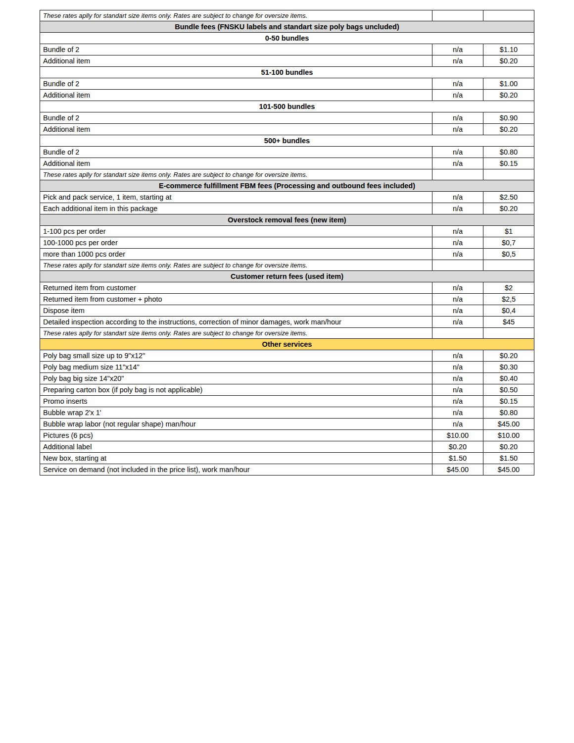| These rates aplly for standart size items only. Rates are subject to change for oversize items. | | |
| Bundle fees (FNSKU labels and standart size poly bags uncluded) |
| 0-50 bundles |
| Bundle of 2 | n/a | $1.10 |
| Additional item | n/a | $0.20 |
| 51-100 bundles |
| Bundle of 2 | n/a | $1.00 |
| Additional item | n/a | $0.20 |
| 101-500 bundles |
| Bundle of 2 | n/a | $0.90 |
| Additional item | n/a | $0.20 |
| 500+ bundles |
| Bundle of 2 | n/a | $0.80 |
| Additional item | n/a | $0.15 |
| These rates aplly for standart size items only. Rates are subject to change for oversize items. | | |
| E-commerce fulfillment FBM fees (Processing and outbound fees included) |
| Pick and pack service, 1 item, starting at | n/a | $2.50 |
| Each additional item in this package | n/a | $0.20 |
| Overstock removal fees (new item) |
| 1-100 pcs per order | n/a | $1 |
| 100-1000 pcs per order | n/a | $0,7 |
| more than 1000 pcs order | n/a | $0,5 |
| These rates aplly for standart size items only. Rates are subject to change for oversize items. | | |
| Customer return fees (used item) |
| Returned item from customer | n/a | $2 |
| Returned item from customer + photo | n/a | $2,5 |
| Dispose item | n/a | $0,4 |
| Detailed inspection according to the instructions, correction of minor damages, work man/hour | n/a | $45 |
| These rates aplly for standart size items only. Rates are subject to change for oversize items. | | |
| Other services |
| Poly bag small size up to 9"x12" | n/a | $0.20 |
| Poly bag medium size 11"x14" | n/a | $0.30 |
| Poly bag big size 14"x20" | n/a | $0.40 |
| Preparing carton box (if poly bag is not applicable) | n/a | $0.50 |
| Promo inserts | n/a | $0.15 |
| Bubble wrap 2'x 1' | n/a | $0.80 |
| Bubble wrap labor (not regular shape) man/hour | n/a | $45.00 |
| Pictures (6 pcs) | $10.00 | $10.00 |
| Additional label | $0.20 | $0.20 |
| New box, starting at | $1.50 | $1.50 |
| Service on demand (not included in the price list), work man/hour | $45.00 | $45.00 |